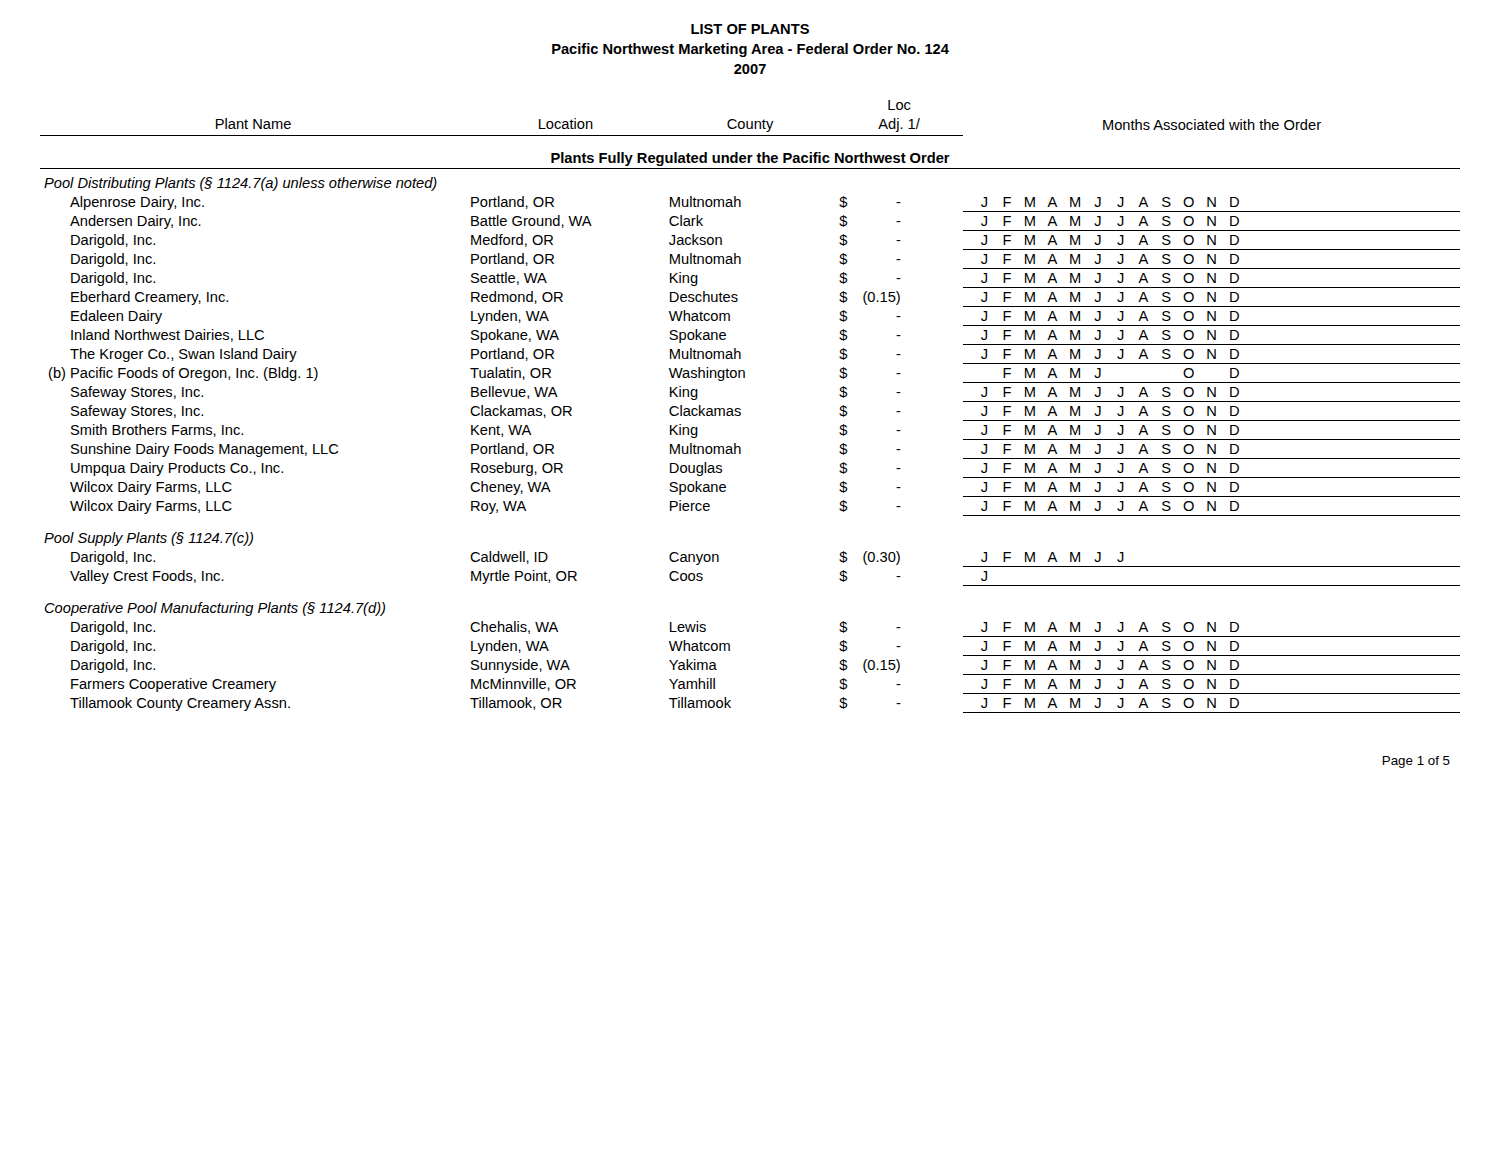LIST OF PLANTS
Pacific Northwest Marketing Area - Federal Order No. 124
2007
| | | | Loc | Months Associated with the Order |
| --- | --- | --- | --- | --- |
| Plant Name | Location | County | Adj. 1/ |
| Plants Fully Regulated under the Pacific Northwest Order |
| Pool Distributing Plants (§ 1124.7(a) unless otherwise noted) |
| Alpenrose Dairy, Inc. | Portland, OR | Multnomah | $ - | J F M A M J J A S O N D |
| Andersen Dairy, Inc. | Battle Ground, WA | Clark | $ - | J F M A M J J A S O N D |
| Darigold, Inc. | Medford, OR | Jackson | $ - | J F M A M J J A S O N D |
| Darigold, Inc. | Portland, OR | Multnomah | $ - | J F M A M J J A S O N D |
| Darigold, Inc. | Seattle, WA | King | $ - | J F M A M J J A S O N D |
| Eberhard Creamery, Inc. | Redmond, OR | Deschutes | $ (0.15) | J F M A M J J A S O N D |
| Edaleen Dairy | Lynden, WA | Whatcom | $ - | J F M A M J J A S O N D |
| Inland Northwest Dairies, LLC | Spokane, WA | Spokane | $ - | J F M A M J J A S O N D |
| The Kroger Co., Swan Island Dairy | Portland, OR | Multnomah | $ - | J F M A M J J A S O N D |
| (b) Pacific Foods of Oregon, Inc. (Bldg. 1) | Tualatin, OR | Washington | $ - | F M A M J O D |
| Safeway Stores, Inc. | Bellevue, WA | King | $ - | J F M A M J J A S O N D |
| Safeway Stores, Inc. | Clackamas, OR | Clackamas | $ - | J F M A M J J A S O N D |
| Smith Brothers Farms, Inc. | Kent, WA | King | $ - | J F M A M J J A S O N D |
| Sunshine Dairy Foods Management, LLC | Portland, OR | Multnomah | $ - | J F M A M J J A S O N D |
| Umpqua Dairy Products Co., Inc. | Roseburg, OR | Douglas | $ - | J F M A M J J A S O N D |
| Wilcox Dairy Farms, LLC | Cheney, WA | Spokane | $ - | J F M A M J J A S O N D |
| Wilcox Dairy Farms, LLC | Roy, WA | Pierce | $ - | J F M A M J J A S O N D |
| Pool Supply Plants (§ 1124.7(c)) |
| Darigold, Inc. | Caldwell, ID | Canyon | $ (0.30) | J F M A M J J |
| Valley Crest Foods, Inc. | Myrtle Point, OR | Coos | $ - | J |
| Cooperative Pool Manufacturing Plants (§ 1124.7(d)) |
| Darigold, Inc. | Chehalis, WA | Lewis | $ - | J F M A M J J A S O N D |
| Darigold, Inc. | Lynden, WA | Whatcom | $ - | J F M A M J J A S O N D |
| Darigold, Inc. | Sunnyside, WA | Yakima | $ (0.15) | J F M A M J J A S O N D |
| Farmers Cooperative Creamery | McMinnville, OR | Yamhill | $ - | J F M A M J J A S O N D |
| Tillamook County Creamery Assn. | Tillamook, OR | Tillamook | $ - | J F M A M J J A S O N D |
Page 1 of 5